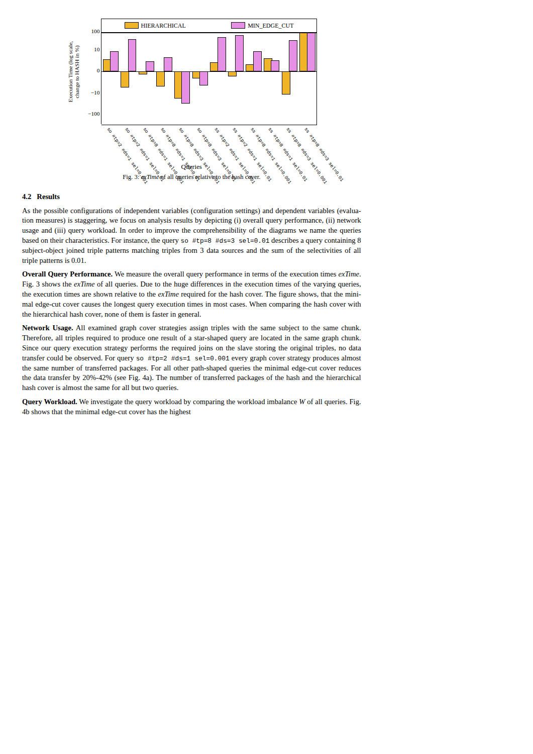Execution Time (log scale,
change to HASH in %)
100 10 0 −10 −100
HIERARCHICAL
MIN_EDGE_CUT
so #tp=2 #ds=1 sel=0.001
so #tp=2 #ds=1 sel=0.01
so #tp=8 #ds=1 sel=0.001
so #tp=8 #ds=1 sel=0.01
so #tp=8 #ds=3 sel=0.001
so #tp=8 #ds=3 sel=0.01
ss #tp=2 #ds=1 sel=0.001
ss #tp=2 #ds=1 sel=0.01
ss #tp=8 #ds=1 sel=0.001
ss #tp=8 #ds=1 sel=0.01
ss #tp=8 #ds=3 sel=0.001
ss #tp=8 #ds=3 sel=0.01
Queries
Fig. 3: exTime of all queries relative to the hash cover.
4.2 Results
As the possible configurations of independent variables (configuration settings) and dependent variables (evaluation measures) is staggering, we focus on analysis results by depicting (i) overall query performance, (ii) network usage and (iii) query workload. In order to improve the comprehensibility of the diagrams we name the queries based on their characteristics. For instance, the query so #tp=8 #ds=3 sel=0.01 describes a query containing 8 subject-object joined triple patterns matching triples from 3 data sources and the sum of the selectivities of all triple patterns is 0.01.
Overall Query Performance. We measure the overall query performance in terms of the execution times exTime. Fig. 3 shows the exTime of all queries. Due to the huge differences in the execution times of the varying queries, the execution times are shown relative to the exTime required for the hash cover. The figure shows, that the minimal edge-cut cover causes the longest query execution times in most cases. When comparing the hash cover with the hierarchical hash cover, none of them is faster in general.
Network Usage. All examined graph cover strategies assign triples with the same subject to the same chunk. Therefore, all triples required to produce one result of a star-shaped query are located in the same graph chunk. Since our query execution strategy performs the required joins on the slave storing the original triples, no data transfer could be observed. For query so #tp=2 #ds=1 sel=0.001 every graph cover strategy produces almost the same number of transferred packages. For all other path-shaped queries the minimal edge-cut cover reduces the data transfer by 20%-42% (see Fig. 4a). The number of transferred packages of the hash and the hierarchical hash cover is almost the same for all but two queries.
Query Workload. We investigate the query workload by comparing the workload imbalance W of all queries. Fig. 4b shows that the minimal edge-cut cover has the highest